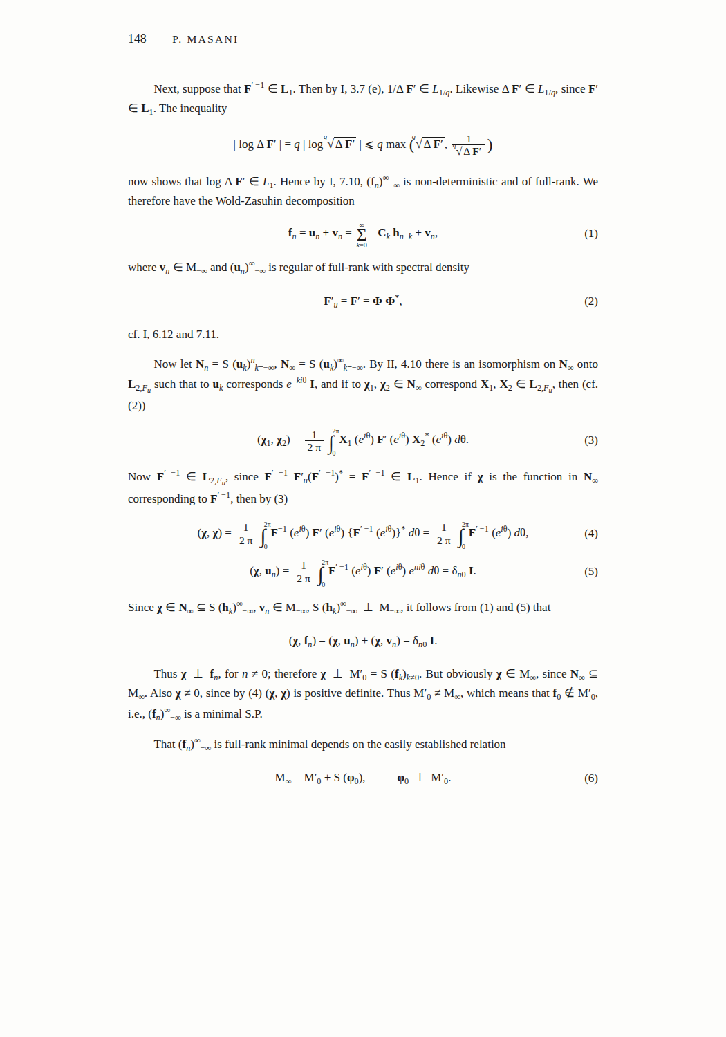148 P. MASANI
Next, suppose that F′ −1 ∈ L 1. Then by I, 3.7 (e), 1/Δ F′ ∈ L1/q. Likewise Δ F′ ∈ L1/q, since F′ ∈ L 1. The inequality
| log Δ F′ | = q | log q√Δ F′ | ⩽ q max (q√Δ F′, 1 q√Δ F′)
now shows that log Δ F′ ∈ L1. Hence by I, 7.10, (fn)∞−∞ is non-deterministic and of full-rank. We therefore have the Wold-Zasuhin decomposition
fn = un + vn = ∞Σk=0 Ck hn−k + vn, (1)
where vn ∈ M−∞ and (un)∞−∞ is regular of full-rank with spectral density
F′u = F′ = Φ Φ*, (2)
cf. I, 6.12 and 7.11.
Now let Nn = S (uk)nk=−∞, N∞ = S (uk)∞k=−∞. By II, 4.10 there is an isomorphism on N∞ onto L 2,Fu such that to uk corresponds e−kiθ I, and if to χ 1, χ 2 ∈ N∞ correspond X 1, X 2 ∈ L 2,Fu, then (cf. (2))
(χ 1, χ 2) = 12 π 2π∫0 X 1 (eiθ) F′ (eiθ) X 2* (eiθ) dθ. (3)
Now F′ −1 ∈ L 2,Fu, since F′ −1 F′u(F′ −1)* = F′ −1 ∈ L 1. Hence if χ is the function in N∞ corresponding to F′ −1, then by (3)
(χ, χ) = 12 π 2π∫0 F−1 (eiθ) F′ (eiθ) {F′ −1 (eiθ)}* dθ = 12 π 2π∫0 F′ −1 (eiθ) dθ, (4)
(χ, un) = 12 π 2π∫0 F′ −1 (eiθ) F′ (eiθ) eniθ dθ = δn0 I. (5)
Since χ ∈ N∞ ⊆ S (hk)∞−∞, vn ∈ M−∞, S (hk)∞−∞ ⊥ M−∞, it follows from (1) and (5) that
(χ, fn) = (χ, un) + (χ, vn) = δn0 I.
Thus χ ⊥ fn, for n ≠ 0; therefore χ ⊥ M′0 = S (fk)k≠0. But obviously χ ∈ M∞, since N∞ ⊆ M∞. Also χ ≠ 0, since by (4) (χ, χ) is positive definite. Thus M′0 ≠ M∞, which means that f 0 ∉ M′0, i.e., (fn)∞−∞ is a minimal S.P.
That (fn)∞−∞ is full-rank minimal depends on the easily established relation
M∞ = M′0 + S (φ 0), φ 0 ⊥ M′0. (6)